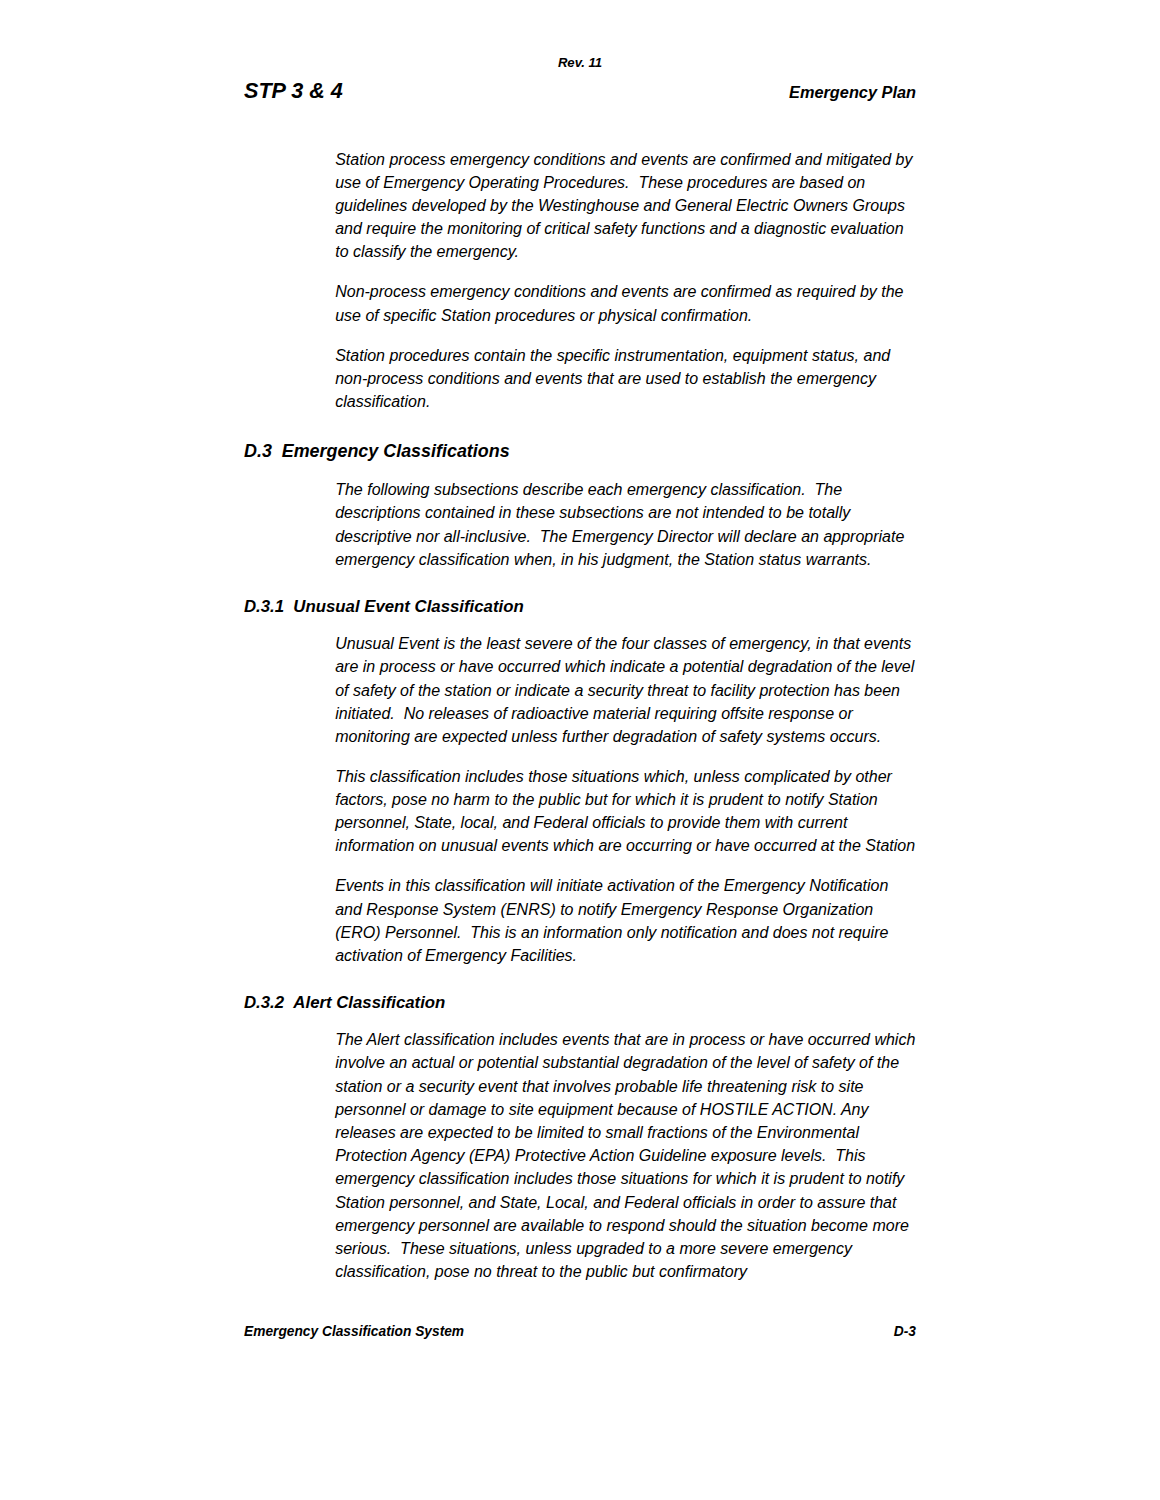Rev. 11
STP 3 & 4
Emergency Plan
Station process emergency conditions and events are confirmed and mitigated by use of Emergency Operating Procedures. These procedures are based on guidelines developed by the Westinghouse and General Electric Owners Groups and require the monitoring of critical safety functions and a diagnostic evaluation to classify the emergency.
Non-process emergency conditions and events are confirmed as required by the use of specific Station procedures or physical confirmation.
Station procedures contain the specific instrumentation, equipment status, and non-process conditions and events that are used to establish the emergency classification.
D.3 Emergency Classifications
The following subsections describe each emergency classification. The descriptions contained in these subsections are not intended to be totally descriptive nor all-inclusive. The Emergency Director will declare an appropriate emergency classification when, in his judgment, the Station status warrants.
D.3.1 Unusual Event Classification
Unusual Event is the least severe of the four classes of emergency, in that events are in process or have occurred which indicate a potential degradation of the level of safety of the station or indicate a security threat to facility protection has been initiated. No releases of radioactive material requiring offsite response or monitoring are expected unless further degradation of safety systems occurs.
This classification includes those situations which, unless complicated by other factors, pose no harm to the public but for which it is prudent to notify Station personnel, State, local, and Federal officials to provide them with current information on unusual events which are occurring or have occurred at the Station
Events in this classification will initiate activation of the Emergency Notification and Response System (ENRS) to notify Emergency Response Organization (ERO) Personnel. This is an information only notification and does not require activation of Emergency Facilities.
D.3.2 Alert Classification
The Alert classification includes events that are in process or have occurred which involve an actual or potential substantial degradation of the level of safety of the station or a security event that involves probable life threatening risk to site personnel or damage to site equipment because of HOSTILE ACTION. Any releases are expected to be limited to small fractions of the Environmental Protection Agency (EPA) Protective Action Guideline exposure levels. This emergency classification includes those situations for which it is prudent to notify Station personnel, and State, Local, and Federal officials in order to assure that emergency personnel are available to respond should the situation become more serious. These situations, unless upgraded to a more severe emergency classification, pose no threat to the public but confirmatory
Emergency Classification System
D-3